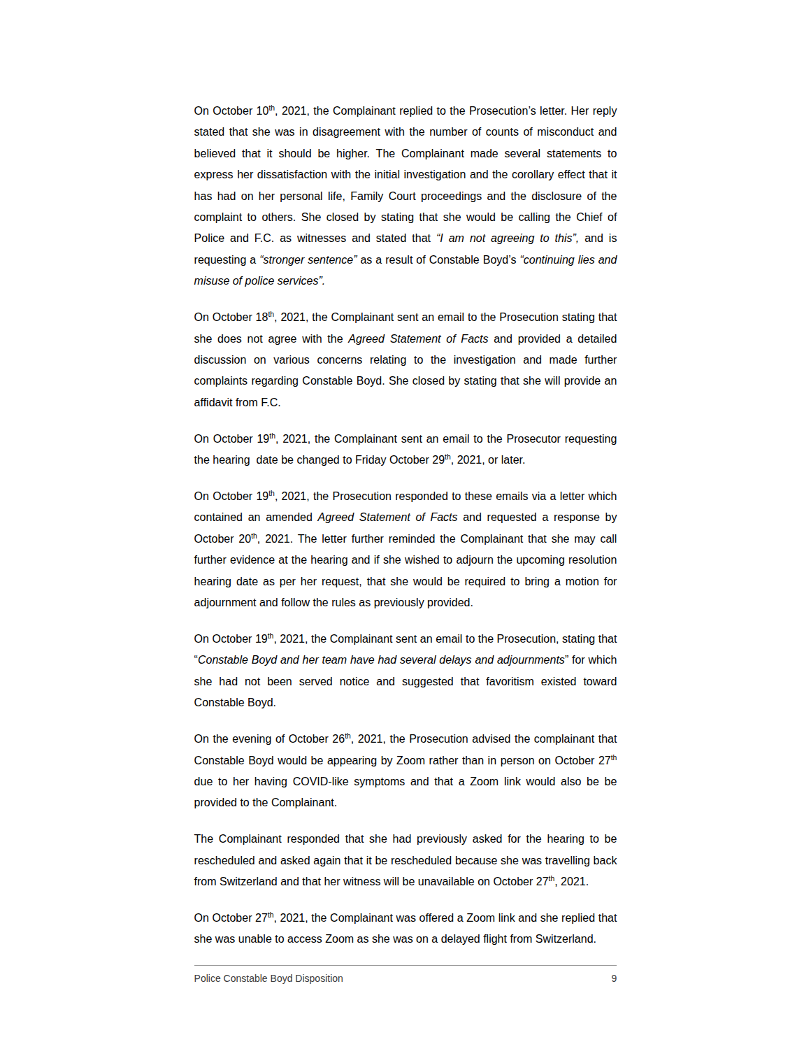On October 10th, 2021, the Complainant replied to the Prosecution’s letter. Her reply stated that she was in disagreement with the number of counts of misconduct and believed that it should be higher. The Complainant made several statements to express her dissatisfaction with the initial investigation and the corollary effect that it has had on her personal life, Family Court proceedings and the disclosure of the complaint to others. She closed by stating that she would be calling the Chief of Police and F.C. as witnesses and stated that “I am not agreeing to this”, and is requesting a “stronger sentence” as a result of Constable Boyd’s “continuing lies and misuse of police services”.
On October 18th, 2021, the Complainant sent an email to the Prosecution stating that she does not agree with the Agreed Statement of Facts and provided a detailed discussion on various concerns relating to the investigation and made further complaints regarding Constable Boyd. She closed by stating that she will provide an affidavit from F.C.
On October 19th, 2021, the Complainant sent an email to the Prosecutor requesting the hearing date be changed to Friday October 29th, 2021, or later.
On October 19th, 2021, the Prosecution responded to these emails via a letter which contained an amended Agreed Statement of Facts and requested a response by October 20th, 2021. The letter further reminded the Complainant that she may call further evidence at the hearing and if she wished to adjourn the upcoming resolution hearing date as per her request, that she would be required to bring a motion for adjournment and follow the rules as previously provided.
On October 19th, 2021, the Complainant sent an email to the Prosecution, stating that “Constable Boyd and her team have had several delays and adjournments” for which she had not been served notice and suggested that favoritism existed toward Constable Boyd.
On the evening of October 26th, 2021, the Prosecution advised the complainant that Constable Boyd would be appearing by Zoom rather than in person on October 27th due to her having COVID-like symptoms and that a Zoom link would also be be provided to the Complainant.
The Complainant responded that she had previously asked for the hearing to be rescheduled and asked again that it be rescheduled because she was travelling back from Switzerland and that her witness will be unavailable on October 27th, 2021.
On October 27th, 2021, the Complainant was offered a Zoom link and she replied that she was unable to access Zoom as she was on a delayed flight from Switzerland.
Police Constable Boyd Disposition 9